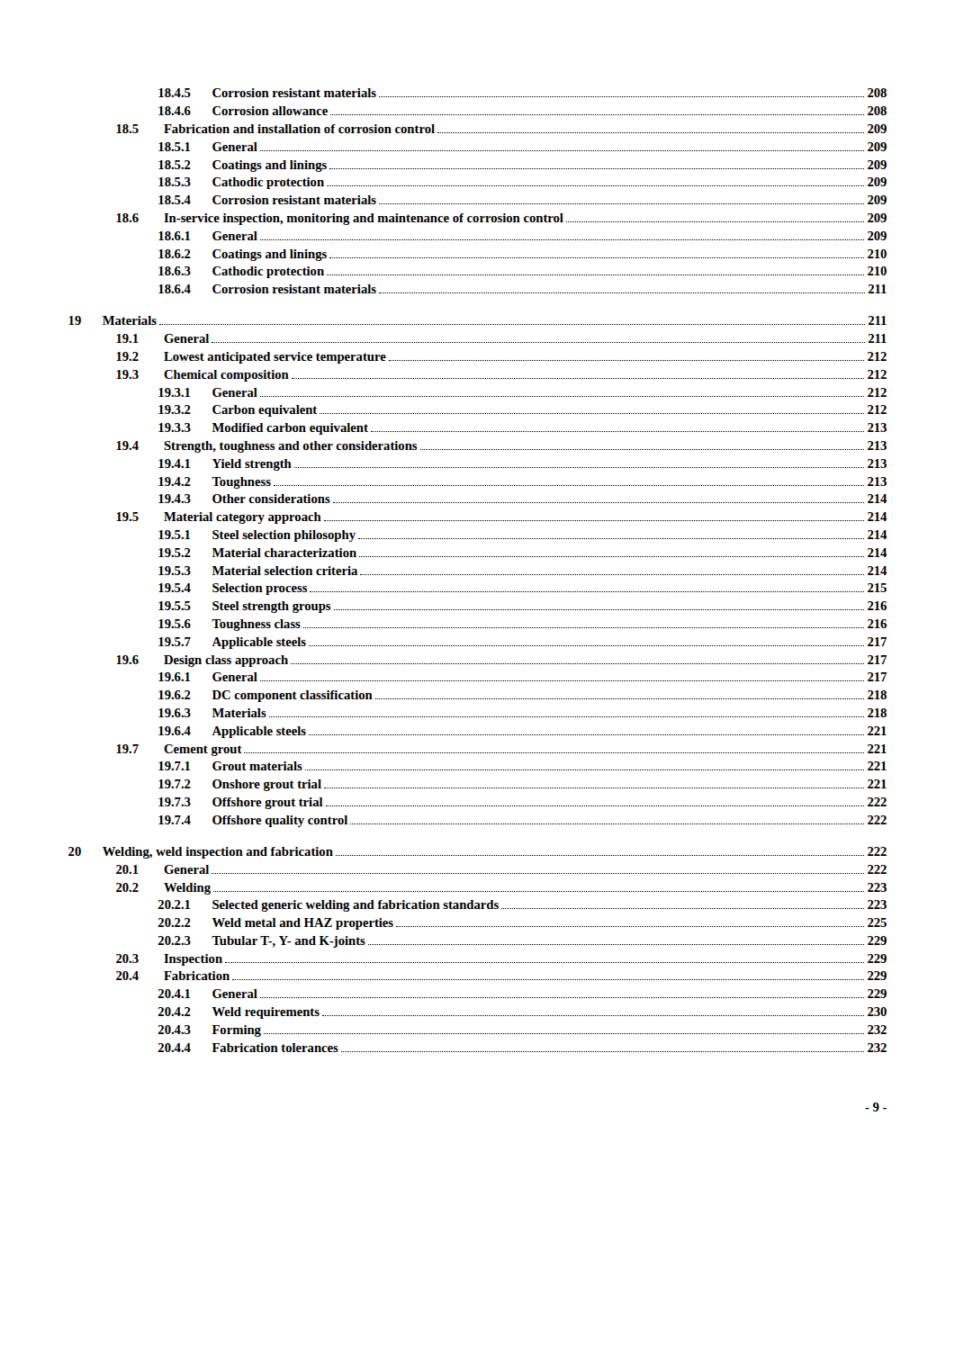18.4.5 Corrosion resistant materials 208
18.4.6 Corrosion allowance 208
18.5 Fabrication and installation of corrosion control 209
18.5.1 General 209
18.5.2 Coatings and linings 209
18.5.3 Cathodic protection 209
18.5.4 Corrosion resistant materials 209
18.6 In-service inspection, monitoring and maintenance of corrosion control 209
18.6.1 General 209
18.6.2 Coatings and linings 210
18.6.3 Cathodic protection 210
18.6.4 Corrosion resistant materials 211
19 Materials 211
19.1 General 211
19.2 Lowest anticipated service temperature 212
19.3 Chemical composition 212
19.3.1 General 212
19.3.2 Carbon equivalent 212
19.3.3 Modified carbon equivalent 213
19.4 Strength, toughness and other considerations 213
19.4.1 Yield strength 213
19.4.2 Toughness 213
19.4.3 Other considerations 214
19.5 Material category approach 214
19.5.1 Steel selection philosophy 214
19.5.2 Material characterization 214
19.5.3 Material selection criteria 214
19.5.4 Selection process 215
19.5.5 Steel strength groups 216
19.5.6 Toughness class 216
19.5.7 Applicable steels 217
19.6 Design class approach 217
19.6.1 General 217
19.6.2 DC component classification 218
19.6.3 Materials 218
19.6.4 Applicable steels 221
19.7 Cement grout 221
19.7.1 Grout materials 221
19.7.2 Onshore grout trial 221
19.7.3 Offshore grout trial 222
19.7.4 Offshore quality control 222
20 Welding, weld inspection and fabrication 222
20.1 General 222
20.2 Welding 223
20.2.1 Selected generic welding and fabrication standards 223
20.2.2 Weld metal and HAZ properties 225
20.2.3 Tubular T-, Y- and K-joints 229
20.3 Inspection 229
20.4 Fabrication 229
20.4.1 General 229
20.4.2 Weld requirements 230
20.4.3 Forming 232
20.4.4 Fabrication tolerances 232
- 9 -